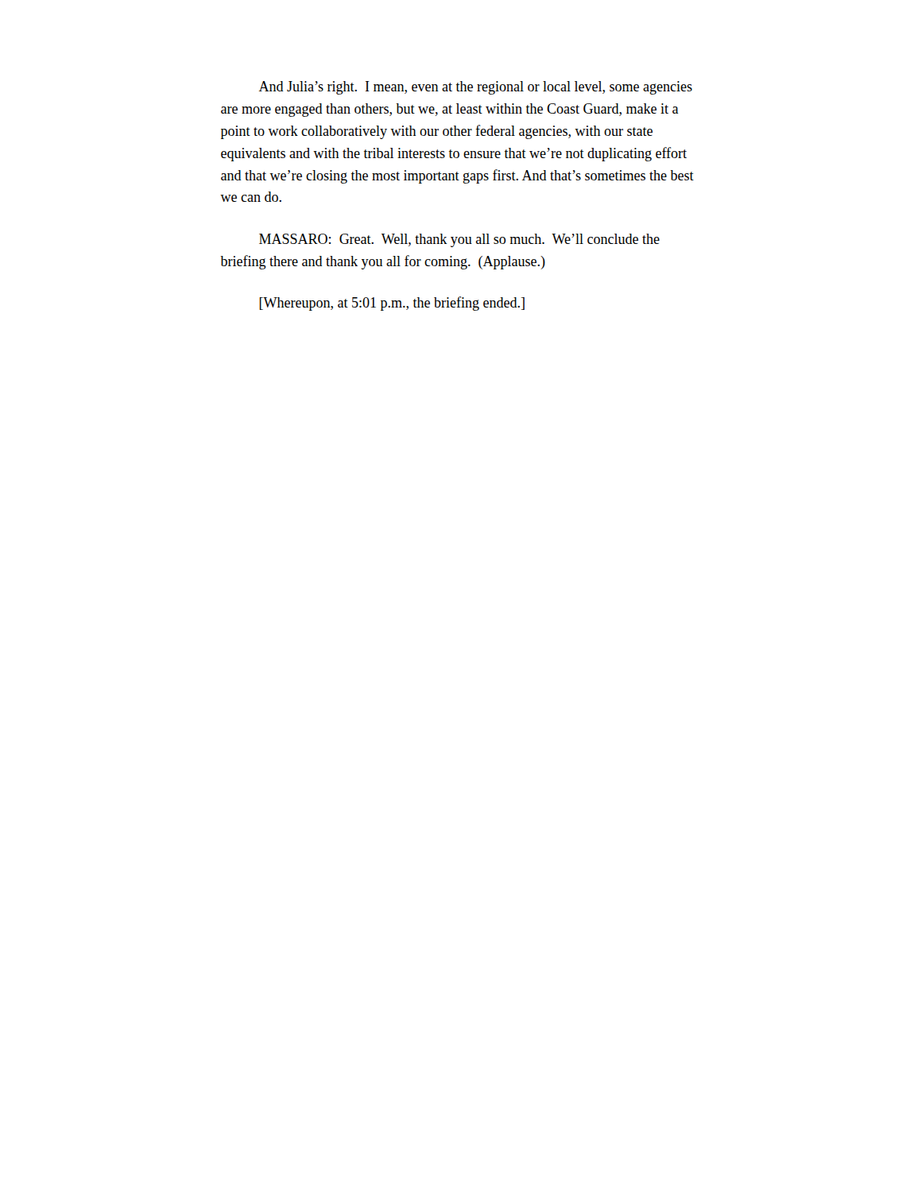And Julia’s right. I mean, even at the regional or local level, some agencies are more engaged than others, but we, at least within the Coast Guard, make it a point to work collaboratively with our other federal agencies, with our state equivalents and with the tribal interests to ensure that we’re not duplicating effort and that we’re closing the most important gaps first. And that’s sometimes the best we can do.
MASSARO: Great. Well, thank you all so much. We’ll conclude the briefing there and thank you all for coming. (Applause.)
[Whereupon, at 5:01 p.m., the briefing ended.]